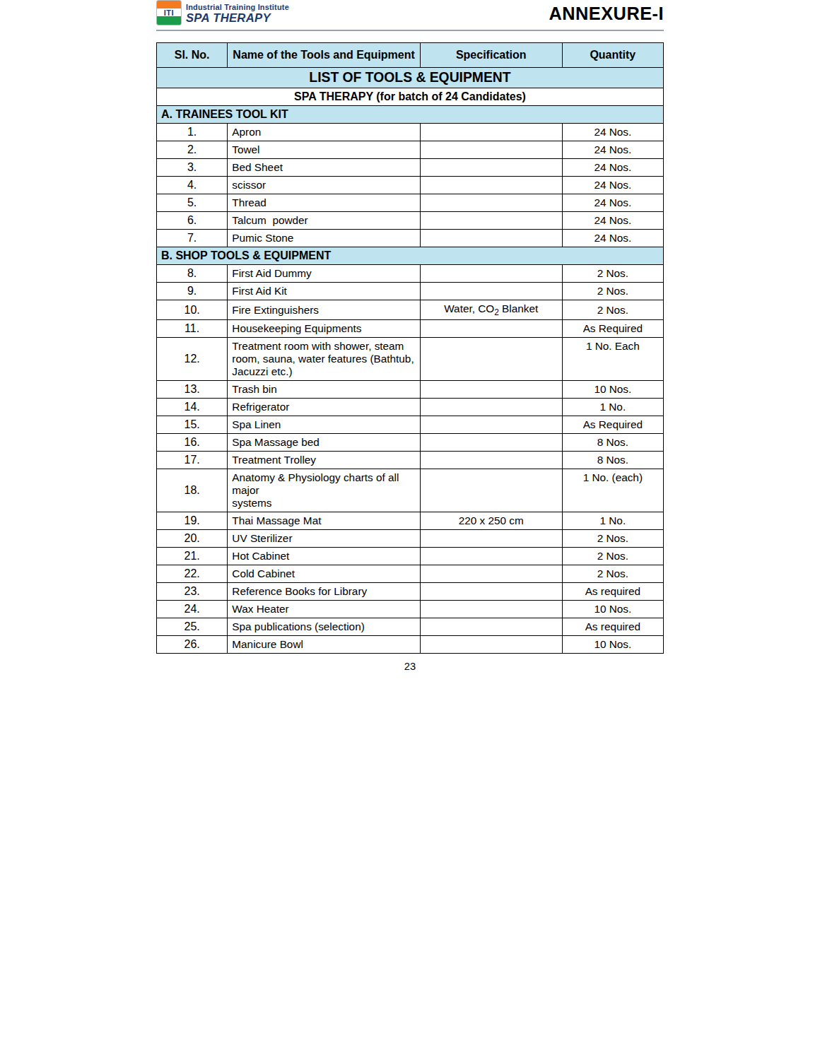Industrial Training Institute
SPA THERAPY
ANNEXURE-I
| LIST OF TOOLS & EQUIPMENT |
| SPA THERAPY (for batch of 24 Candidates) |
| Sl. No. | Name of the Tools and Equipment | Specification | Quantity |
| A. TRAINEES TOOL KIT |
| 1. | Apron | | 24 Nos. |
| 2. | Towel | | 24 Nos. |
| 3. | Bed Sheet | | 24 Nos. |
| 4. | scissor | | 24 Nos. |
| 5. | Thread | | 24 Nos. |
| 6. | Talcum powder | | 24 Nos. |
| 7. | Pumic Stone | | 24 Nos. |
| B. SHOP TOOLS & EQUIPMENT |
| 8. | First Aid Dummy | | 2 Nos. |
| 9. | First Aid Kit | | 2 Nos. |
| 10. | Fire Extinguishers | Water, CO 2 Blanket | 2 Nos. |
| 11. | Housekeeping Equipments | | As Required |
| 12. | Treatment room with shower, steam room, sauna, water features (Bathtub, Jacuzzi etc.) | | 1 No. Each |
| 13. | Trash bin | | 10 Nos. |
| 14. | Refrigerator | | 1 No. |
| 15. | Spa Linen | | As Required |
| 16. | Spa Massage bed | | 8 Nos. |
| 17. | Treatment Trolley | | 8 Nos. |
| 18. | Anatomy & Physiology charts of all major systems | | 1 No. (each) |
| 19. | Thai Massage Mat | 220 x 250 cm | 1 No. |
| 20. | UV Sterilizer | | 2 Nos. |
| 21. | Hot Cabinet | | 2 Nos. |
| 22. | Cold Cabinet | | 2 Nos. |
| 23. | Reference Books for Library | | As required |
| 24. | Wax Heater | | 10 Nos. |
| 25. | Spa publications (selection) | | As required |
| 26. | Manicure Bowl | | 10 Nos. |
23